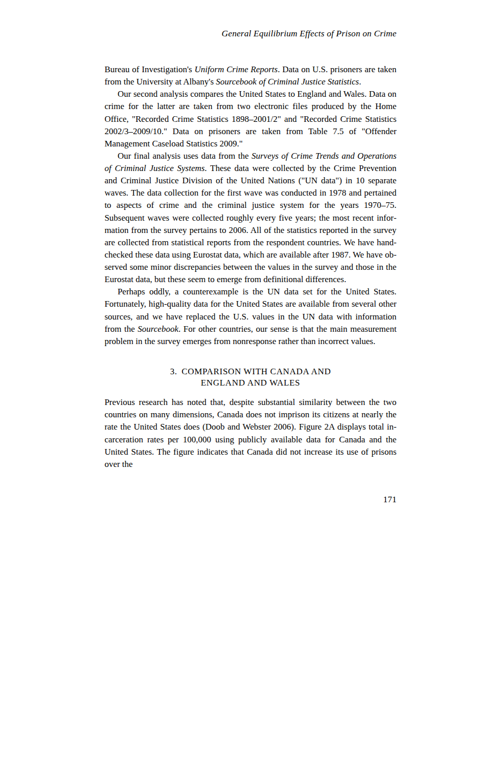General Equilibrium Effects of Prison on Crime
Bureau of Investigation's Uniform Crime Reports. Data on U.S. prisoners are taken from the University at Albany's Sourcebook of Criminal Justice Statistics.
Our second analysis compares the United States to England and Wales. Data on crime for the latter are taken from two electronic files produced by the Home Office, "Recorded Crime Statistics 1898–2001/2" and "Recorded Crime Statistics 2002/3–2009/10." Data on prisoners are taken from Table 7.5 of "Offender Management Caseload Statistics 2009."
Our final analysis uses data from the Surveys of Crime Trends and Operations of Criminal Justice Systems. These data were collected by the Crime Prevention and Criminal Justice Division of the United Nations ("UN data") in 10 separate waves. The data collection for the first wave was conducted in 1978 and pertained to aspects of crime and the criminal justice system for the years 1970–75. Subsequent waves were collected roughly every five years; the most recent information from the survey pertains to 2006. All of the statistics reported in the survey are collected from statistical reports from the respondent countries. We have hand-checked these data using Eurostat data, which are available after 1987. We have observed some minor discrepancies between the values in the survey and those in the Eurostat data, but these seem to emerge from definitional differences.
Perhaps oddly, a counterexample is the UN data set for the United States. Fortunately, high-quality data for the United States are available from several other sources, and we have replaced the U.S. values in the UN data with information from the Sourcebook. For other countries, our sense is that the main measurement problem in the survey emerges from nonresponse rather than incorrect values.
3. COMPARISON WITH CANADA AND
ENGLAND AND WALES
Previous research has noted that, despite substantial similarity between the two countries on many dimensions, Canada does not imprison its citizens at nearly the rate the United States does (Doob and Webster 2006). Figure 2A displays total incarceration rates per 100,000 using publicly available data for Canada and the United States. The figure indicates that Canada did not increase its use of prisons over the
171